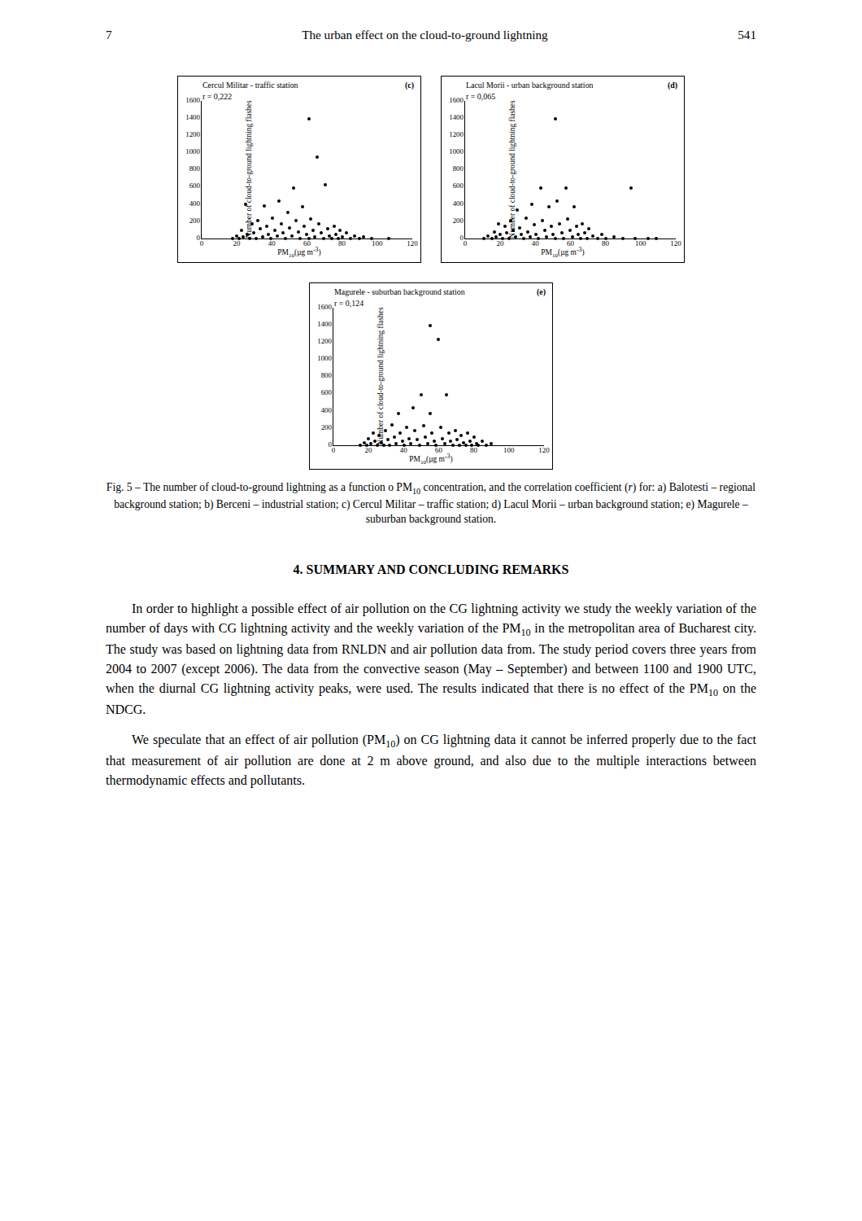7 The urban effect on the cloud-to-ground lightning 541
Cercul Militar - traffic station r = 0,222 (c) Number of cloud-to-ground lightning flashes
1600 1400 1200 1000 800 600 400 200 0 0 20 40 60 80 100 120
PM10(µg m-3)
Lacul Morii - urban background station r = 0,065 (d) Number of cloud-to-ground lightning flashes
1600 1400 1200 1000 800 600 400 200 0 0 20 40 60 80 100 120
PM10(µg m-3)
Magurele - suburban background station r = 0,124 (e) Number of cloud-to-ground lightning flashes
1600 1400 1200 1000 800 600 400 200 0 0 20 40 60 80 100 120
PM10(µg m-3)
Fig. 5 – The number of cloud-to-ground lightning as a function o PM10 concentration, and the correlation coefficient (r) for: a) Balotesti – regional background station; b) Berceni – industrial station; c) Cercul Militar – traffic station; d) Lacul Morii – urban background station; e) Magurele – suburban background station.
4. SUMMARY AND CONCLUDING REMARKS
In order to highlight a possible effect of air pollution on the CG lightning activity we study the weekly variation of the number of days with CG lightning activity and the weekly variation of the PM10 in the metropolitan area of Bucharest city. The study was based on lightning data from RNLDN and air pollution data from. The study period covers three years from 2004 to 2007 (except 2006). The data from the convective season (May – September) and between 1100 and 1900 UTC, when the diurnal CG lightning activity peaks, were used. The results indicated that there is no effect of the PM10 on the NDCG.
We speculate that an effect of air pollution (PM10) on CG lightning data it cannot be inferred properly due to the fact that measurement of air pollution are done at 2 m above ground, and also due to the multiple interactions between thermodynamic effects and pollutants.